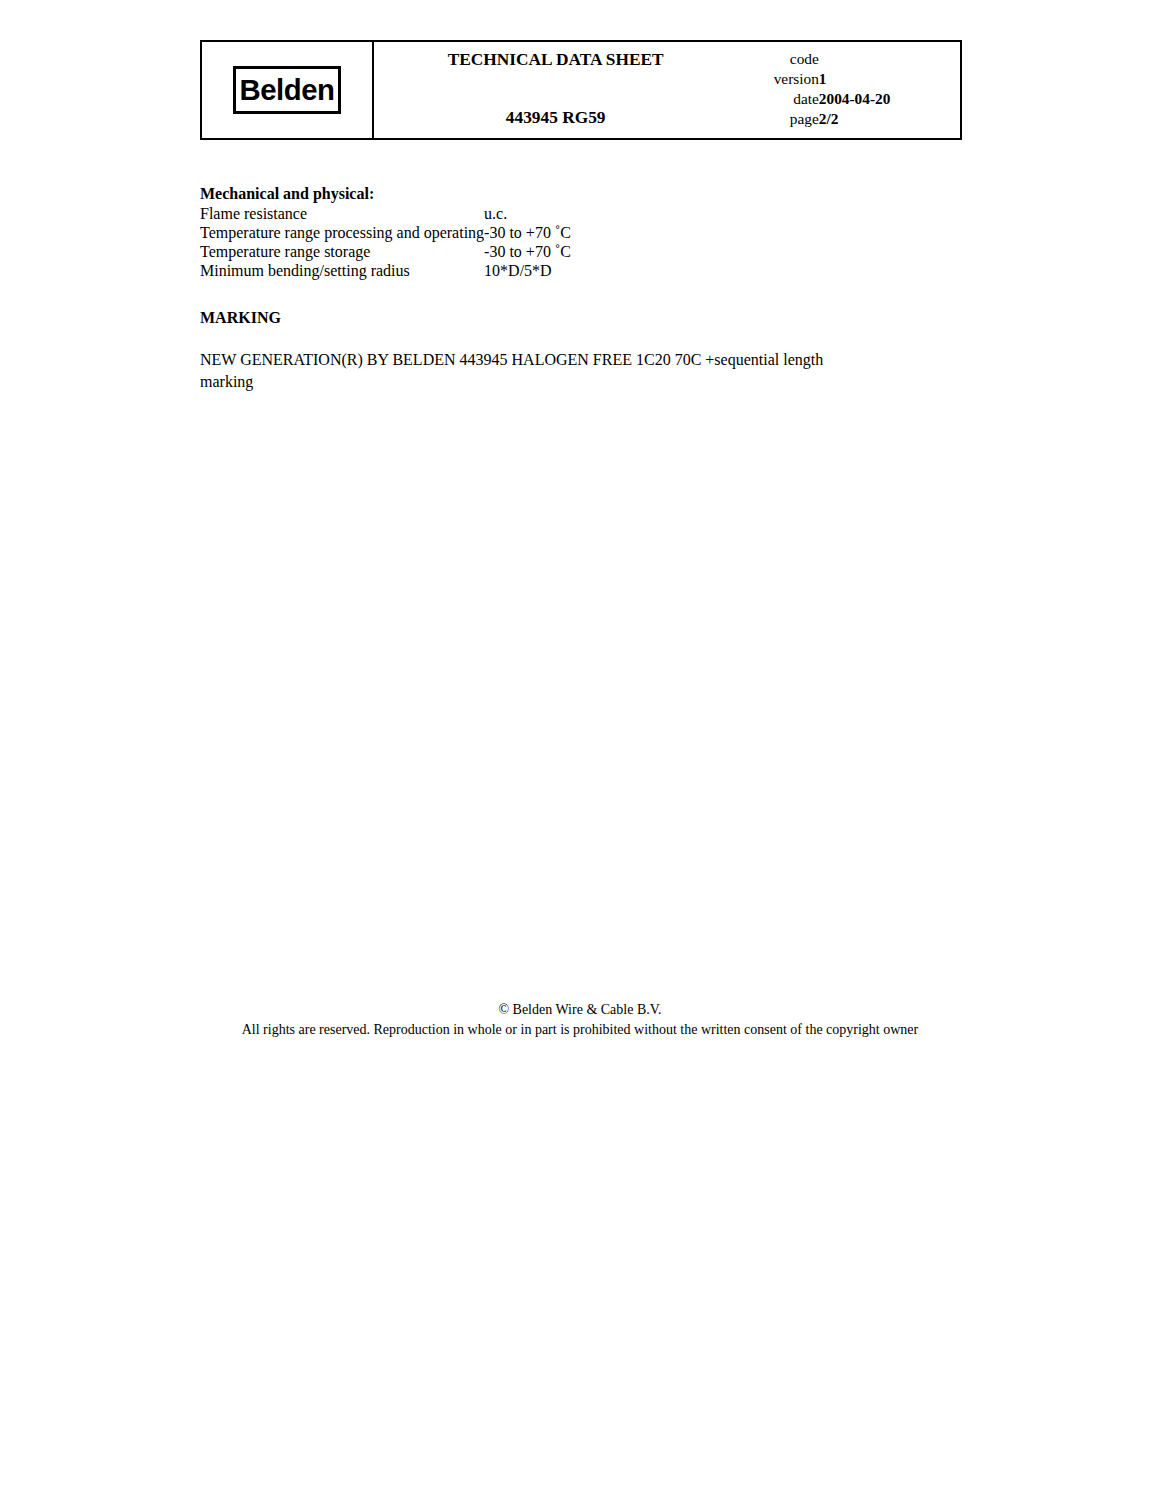Belden
TECHNICAL DATA SHEET
443945 RG59
| code | |
| version | 1 |
| date | 2004-04-20 |
| page | 2/2 |
Mechanical and physical:
| Flame resistance | u.c. |
| Temperature range processing and operating | -30 to +70 ˚C |
| Temperature range storage | -30 to +70 ˚C |
| Minimum bending/setting radius | 10*D/5*D |
MARKING
NEW GENERATION(R) BY BELDEN 443945 HALOGEN FREE 1C20 70C +sequential length marking
© Belden Wire & Cable B.V.
All rights are reserved. Reproduction in whole or in part is prohibited without the written consent of the copyright owner